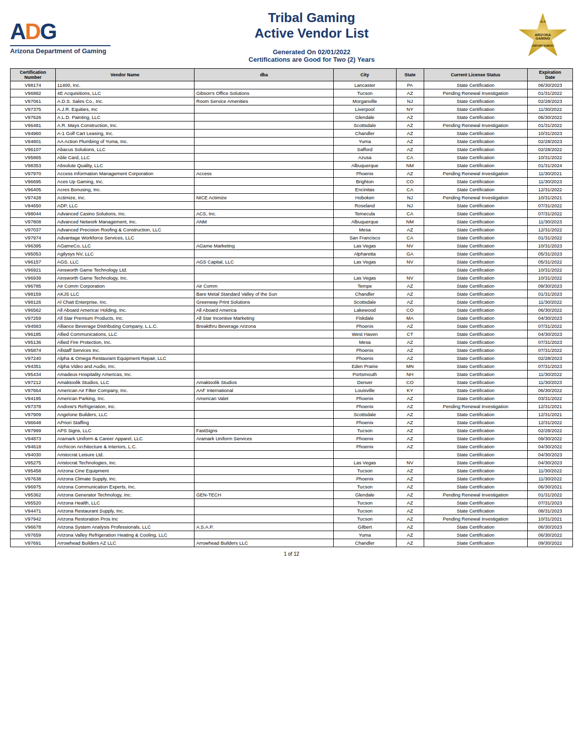ADG
Arizona Department of Gaming
Tribal Gaming
Active Vendor List
Generated On 02/01/2022
Certifications are Good for Two (2) Years
REGULATION
ARIZONA
GAMING
ENFORCEMENT
| Certification Number | Vendor Name | dba | City | State | Current License Status | Expiration Date |
| --- | --- | --- | --- | --- | --- | --- |
| V98174 | 11400, Inc. | | Lancaster | PA | State Certification | 06/30/2023 |
| V96882 | 4E Acquisitions, LLC | Gibson's Office Solutions | Tucson | AZ | Pending Renewal Investigation | 01/31/2022 |
| V97061 | A.D.S. Sales Co., Inc. | Room Service Amenities | Morganville | NJ | State Certification | 02/28/2023 |
| V97375 | A.J.R. Equities, Inc | | Liverpool | NY | State Certification | 11/30/2022 |
| V97626 | A.L.D. Painting, LLC | | Glendale | AZ | State Certification | 06/30/2022 |
| V96481 | A.R. Mays Construction, Inc. | | Scottsdale | AZ | Pending Renewal Investigation | 01/31/2022 |
| V94960 | A-1 Golf Cart Leasing, Inc. | | Chandler | AZ | State Certification | 10/31/2023 |
| V94801 | AA Action Plumbing of Yuma, Inc. | | Yuma | AZ | State Certification | 02/28/2023 |
| V96107 | Abacus Solutions, LLC | | Safford | AZ | State Certification | 02/28/2022 |
| V95865 | Able Card, LLC | | Azusa | CA | State Certification | 10/31/2022 |
| V98353 | Absolute Quality, LLC | | Albuquerque | NM | State Certification | 01/31/2024 |
| V97970 | Access Information Management Corporation | Access | Phoenix | AZ | Pending Renewal Investigation | 11/30/2021 |
| V96695 | Aces Up Gaming, Inc. | | Brighton | CO | State Certification | 11/30/2023 |
| V96405 | Acres Bonusing, Inc. | | Encinitas | CA | State Certification | 12/31/2022 |
| V97428 | Actimize, Inc. | NICE Actimize | Hoboken | NJ | Pending Renewal Investigation | 10/31/2021 |
| V94650 | ADP, LLC | | Roseland | NJ | State Certification | 07/31/2022 |
| V98044 | Advanced Casino Solutions, Inc. | ACS, Inc. | Temecula | CA | State Certification | 07/31/2022 |
| V97808 | Advanced Network Management, Inc. | ANM | Albuquerque | NM | State Certification | 11/30/2023 |
| V97037 | Advanced Precision Roofing & Construction, LLC | | Mesa | AZ | State Certification | 12/31/2022 |
| V97974 | Advantage Workforce Services, LLC | | San Francisco | CA | State Certification | 01/31/2022 |
| V96395 | AGameCo, LLC | AGame Marketing | Las Vegas | NV | State Certification | 10/31/2023 |
| V95053 | Agilysys NV, LLC | | Alpharetta | GA | State Certification | 05/31/2023 |
| V96157 | AGS, LLC | AGS Capital, LLC | Las Vegas | NV | State Certification | 05/31/2022 |
| V96921 | Ainsworth Game Technology Ltd. | | | | State Certification | 10/31/2022 |
| V96939 | Ainsworth Game Technology, Inc. | | Las Vegas | NV | State Certification | 10/31/2022 |
| V96785 | Air Comm Corporation | Air Comm | Tempe | AZ | State Certification | 09/30/2023 |
| V98159 | AKJS LLC | Bare Metal Standard Valley of the Sun | Chandler | AZ | State Certification | 01/31/2023 |
| V98126 | Al Chait Enterprise, Inc. | Greenway Print Solutions | Scottsdale | AZ | State Certification | 11/30/2022 |
| V96562 | All Aboard America! Holding, Inc. | All Aboard America | Lakewood | CO | State Certification | 06/30/2022 |
| V97259 | All Star Premium Products, Inc. | All Star Incentive Marketing | Fiskdale | MA | State Certification | 04/30/2023 |
| V94583 | Alliance Beverage Distributing Company, L.L.C. | Breakthru Beverage Arizona | Phoenix | AZ | State Certification | 07/31/2022 |
| V96185 | Allied Communications, LLC | | West Haven | CT | State Certification | 04/30/2023 |
| V95136 | Allied Fire Protection, Inc. | | Mesa | AZ | State Certification | 07/31/2023 |
| V95874 | Allstaff Services Inc. | | Phoenix | AZ | State Certification | 07/31/2022 |
| V97240 | Alpha & Omega Restaurant Equipment Repair, LLC | | Phoenix | AZ | State Certification | 02/28/2023 |
| V94351 | Alpha Video and Audio, Inc. | | Eden Prairie | MN | State Certification | 07/31/2023 |
| V95434 | Amadeus Hospitality Americas, Inc. | | Portsmouth | NH | State Certification | 11/30/2022 |
| V97212 | Amaktoolik Studios, LLC | Amaktoolik Studios | Denver | CO | State Certification | 11/30/2023 |
| V97664 | American Air Filter Company, Inc. | AAF International | Louisville | KY | State Certification | 06/30/2022 |
| V94195 | American Parking, Inc. | American Valet | Phoenix | AZ | State Certification | 03/31/2022 |
| V97378 | Andrew's Refrigeration, Inc. | | Phoenix | AZ | Pending Renewal Investigation | 12/31/2021 |
| V97909 | Angelone Builders, LLC | | Scottsdale | AZ | State Certification | 12/31/2021 |
| V96648 | APriori Staffing | | Phoenix | AZ | State Certification | 12/31/2022 |
| V97999 | APS Signs, LLC | FastSigns | Tucson | AZ | State Certification | 02/28/2022 |
| V94873 | Aramark Uniform & Career Apparel, LLC | Aramark Uniform Services | Phoenix | AZ | State Certification | 09/30/2022 |
| V94618 | Archicon Architecture & Interiors, L.C. | | Phoenix | AZ | State Certification | 04/30/2022 |
| V94030 | Aristocrat Leisure Ltd. | | | | State Certification | 04/30/2023 |
| V95275 | Aristocrat Technologies, Inc. | | Las Vegas | NV | State Certification | 04/30/2023 |
| V95458 | Arizona Cine Equipment | | Tucson | AZ | State Certification | 11/30/2022 |
| V97638 | Arizona Climate Supply, Inc. | | Phoenix | AZ | State Certification | 11/30/2022 |
| V96975 | Arizona Communication Experts, Inc. | | Tucson | AZ | State Certification | 06/30/2021 |
| V95362 | Arizona Generator Technology, Inc. | GEN-TECH | Glendale | AZ | Pending Renewal Investigation | 01/31/2022 |
| V95520 | Arizona Health, LLC | | Tucson | AZ | State Certification | 07/31/2023 |
| V94471 | Arizona Restaurant Supply, Inc. | | Tucson | AZ | State Certification | 08/31/2023 |
| V97942 | Arizona Restoration Pros Inc | | Tucson | AZ | Pending Renewal Investigation | 10/31/2021 |
| V96678 | Arizona System Analysis Professionals, LLC | A.S.A.P. | Gilbert | AZ | State Certification | 06/30/2023 |
| V97659 | Arizona Valley Refrigeration Heating & Cooling, LLC | | Yuma | AZ | State Certification | 06/30/2022 |
| V97691 | Arrowhead Builders AZ LLC | Arrowhead Builders LLC | Chandler | AZ | State Certification | 09/30/2022 |
1 of 12